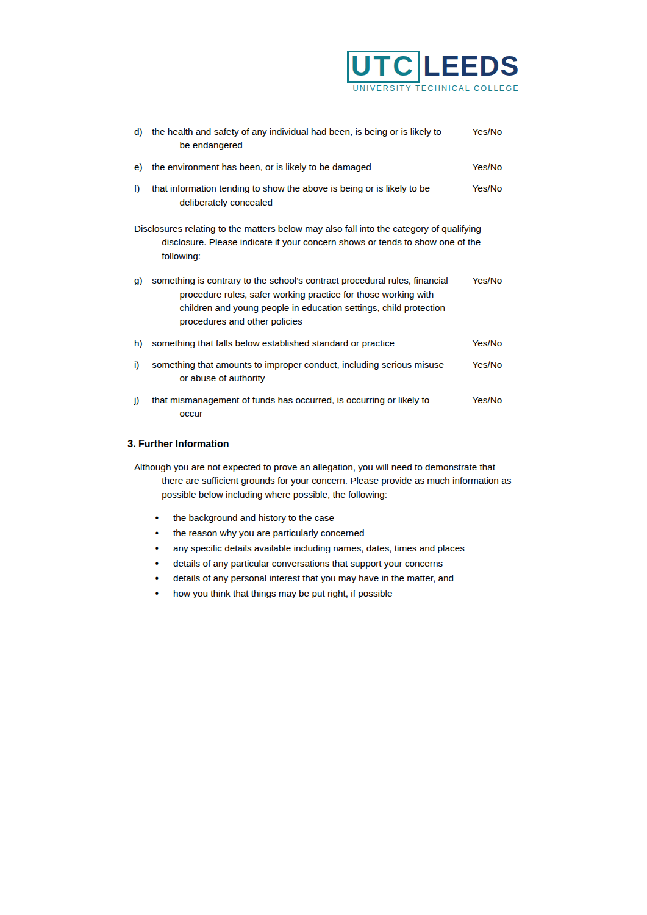UTC LEEDS
UNIVERSITY TECHNICAL COLLEGE
d)
the health and safety of any individual had been, is being or is likely to be endangered
Yes/No
e)
the environment has been, or is likely to be damaged
Yes/No
f)
that information tending to show the above is being or is likely to be deliberately concealed
Yes/No
Disclosures relating to the matters below may also fall into the category of qualifying disclosure. Please indicate if your concern shows or tends to show one of the following:
g)
something is contrary to the school’s contract procedural rules, financial procedure rules, safer working practice for those working with children and young people in education settings, child protection procedures and other policies
Yes/No
h)
something that falls below established standard or practice
Yes/No
i)
something that amounts to improper conduct, including serious misuse or abuse of authority
Yes/No
j)
that mismanagement of funds has occurred, is occurring or likely to occur
Yes/No
3. Further Information
Although you are not expected to prove an allegation, you will need to demonstrate that there are sufficient grounds for your concern. Please provide as much information as possible below including where possible, the following:
the background and history to the case
the reason why you are particularly concerned
any specific details available including names, dates, times and places
details of any particular conversations that support your concerns
details of any personal interest that you may have in the matter, and
how you think that things may be put right, if possible